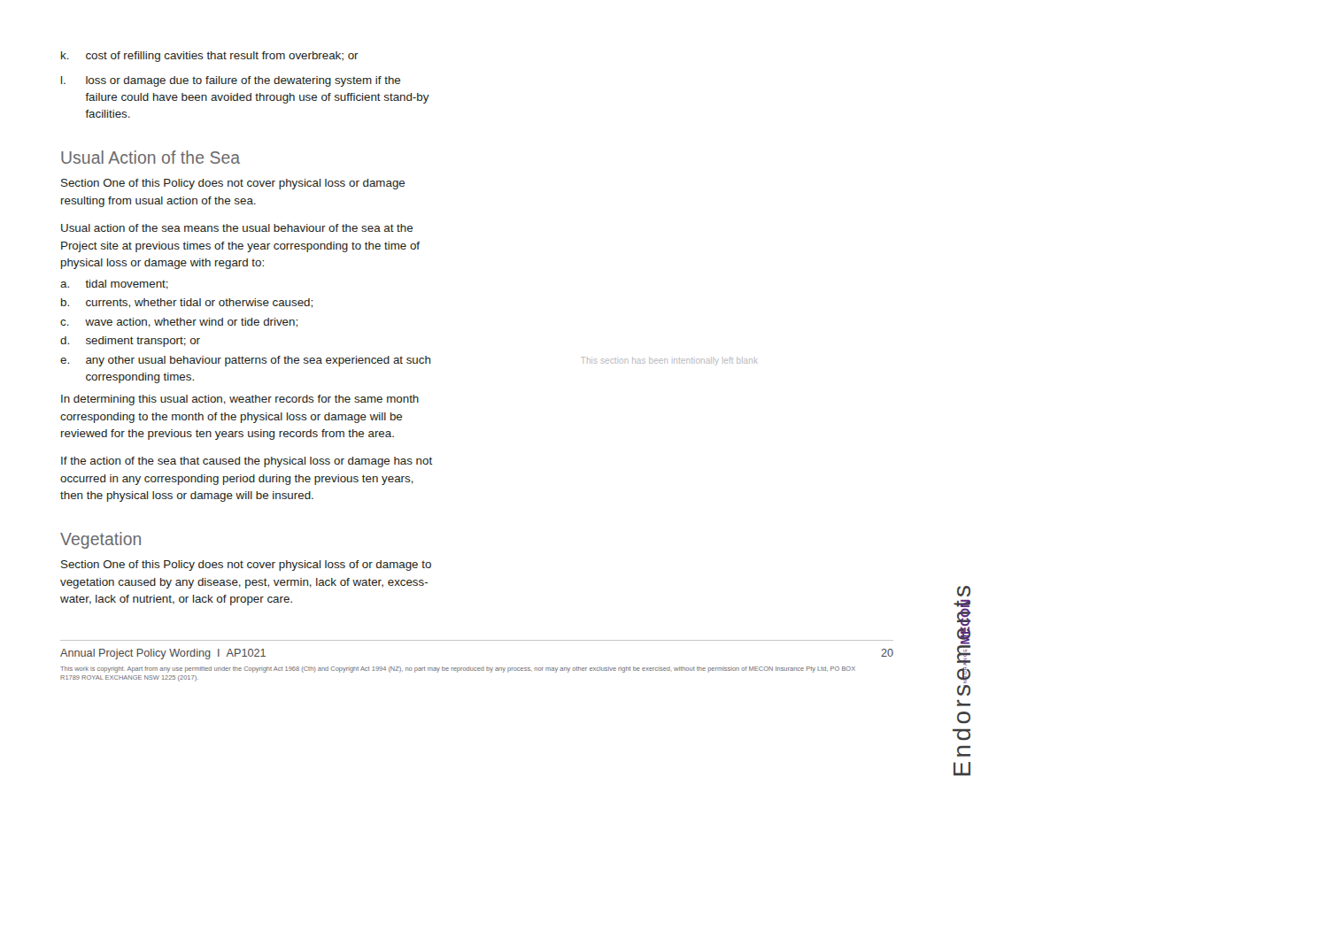k. cost of refilling cavities that result from overbreak; or
l. loss or damage due to failure of the dewatering system if the failure could have been avoided through use of sufficient stand-by facilities.
Usual Action of the Sea
Section One of this Policy does not cover physical loss or damage resulting from usual action of the sea.
Usual action of the sea means the usual behaviour of the sea at the Project site at previous times of the year corresponding to the time of physical loss or damage with regard to:
a. tidal movement;
b. currents, whether tidal or otherwise caused;
c. wave action, whether wind or tide driven;
d. sediment transport; or
e. any other usual behaviour patterns of the sea experienced at such corresponding times.
In determining this usual action, weather records for the same month corresponding to the month of the physical loss or damage will be reviewed for the previous ten years using records from the area.
If the action of the sea that caused the physical loss or damage has not occurred in any corresponding period during the previous ten years, then the physical loss or damage will be insured.
Vegetation
Section One of this Policy does not cover physical loss of or damage to vegetation caused by any disease, pest, vermin, lack of water, excess-water, lack of nutrient, or lack of proper care.
This section has been intentionally left blank
Endorsements
MECON
INSURANCE
Annual Project Policy Wording I AP1021
20
This work is copyright. Apart from any use permitted under the Copyright Act 1968 (Cth) and Copyright Act 1994 (NZ), no part may be reproduced by any process, nor may any other exclusive right be exercised, without the permission of MECON Insurance Pty Ltd, PO BOX R1789 ROYAL EXCHANGE NSW 1225 (2017).